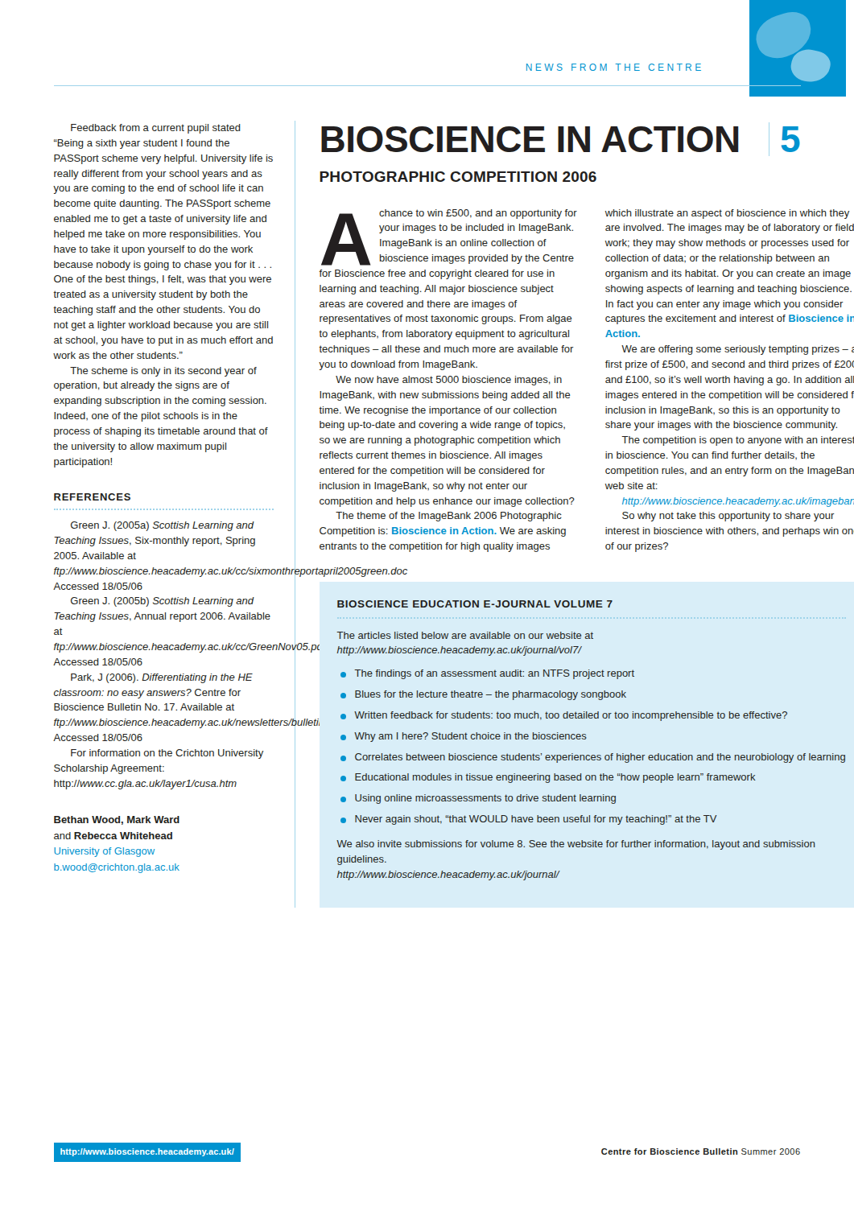News from the Centre
5
Feedback from a current pupil stated “Being a sixth year student I found the PASSport scheme very helpful. University life is really different from your school years and as you are coming to the end of school life it can become quite daunting. The PASSport scheme enabled me to get a taste of university life and helped me take on more responsibilities. You have to take it upon yourself to do the work because nobody is going to chase you for it . . . One of the best things, I felt, was that you were treated as a university student by both the teaching staff and the other students. You do not get a lighter workload because you are still at school, you have to put in as much effort and work as the other students.”
The scheme is only in its second year of operation, but already the signs are of expanding subscription in the coming session. Indeed, one of the pilot schools is in the process of shaping its timetable around that of the university to allow maximum pupil participation!
References
Green J. (2005a) Scottish Learning and Teaching Issues, Six-monthly report, Spring 2005. Available at ftp://www.bioscience.heacademy.ac.uk/cc/sixmonthreportapril2005green.doc Accessed 18/05/06
Green J. (2005b) Scottish Learning and Teaching Issues, Annual report 2006. Available at ftp://www.bioscience.heacademy.ac.uk/cc/GreenNov05.pdf Accessed 18/05/06
Park, J (2006). Differentiating in the HE classroom: no easy answers? Centre for Bioscience Bulletin No. 17. Available at ftp://www.bioscience.heacademy.ac.uk/newsletters/bulletin17.pdf Accessed 18/05/06
For information on the Crichton University Scholarship Agreement: http://www.cc.gla.ac.uk/layer1/cusa.htm
Bethan Wood, Mark Ward
and Rebecca Whitehead
University of Glasgow
b.wood@crichton.gla.ac.uk
Bioscience in Action
Photographic Competition 2006
Achance to win £500, and an opportunity for your images to be included in ImageBank. ImageBank is an online collection of bioscience images provided by the Centre for Bioscience free and copyright cleared for use in learning and teaching. All major bioscience subject areas are covered and there are images of representatives of most taxonomic groups. From algae to elephants, from laboratory equipment to agricultural techniques – all these and much more are available for you to download from ImageBank.
We now have almost 5000 bioscience images, in ImageBank, with new submissions being added all the time. We recognise the importance of our collection being up-to-date and covering a wide range of topics, so we are running a photographic competition which reflects current themes in bioscience. All images entered for the competition will be considered for inclusion in ImageBank, so why not enter our competition and help us enhance our image collection?
The theme of the ImageBank 2006 Photographic Competition is: Bioscience in Action. We are asking entrants to the competition for high quality images which illustrate an aspect of bioscience in which they are involved. The images may be of laboratory or field work; they may show methods or processes used for collection of data; or the relationship between an organism and its habitat. Or you can create an image showing aspects of learning and teaching bioscience. In fact you can enter any image which you consider captures the excitement and interest of Bioscience in Action.
We are offering some seriously tempting prizes – a first prize of £500, and second and third prizes of £200 and £100, so it’s well worth having a go. In addition all images entered in the competition will be considered for inclusion in ImageBank, so this is an opportunity to share your images with the bioscience community.
The competition is open to anyone with an interest in bioscience. You can find further details, the competition rules, and an entry form on the ImageBank web site at:
http://www.bioscience.heacademy.ac.uk/imagebank/
So why not take this opportunity to share your interest in bioscience with others, and perhaps win one of our prizes?
Bioscience Education e-Journal Volume 7
The articles listed below are available on our website at
http://www.bioscience.heacademy.ac.uk/journal/vol7/
The findings of an assessment audit: an NTFS project report
Blues for the lecture theatre – the pharmacology songbook
Written feedback for students: too much, too detailed or too incomprehensible to be effective?
Why am I here? Student choice in the biosciences
Correlates between bioscience students’ experiences of higher education and the neurobiology of learning
Educational modules in tissue engineering based on the “how people learn” framework
Using online microassessments to drive student learning
Never again shout, “that WOULD have been useful for my teaching!” at the TV
We also invite submissions for volume 8. See the website for further information, layout and submission guidelines.
http://www.bioscience.heacademy.ac.uk/journal/
http://www.bioscience.heacademy.ac.uk/ Centre for Bioscience Bulletin Summer 2006